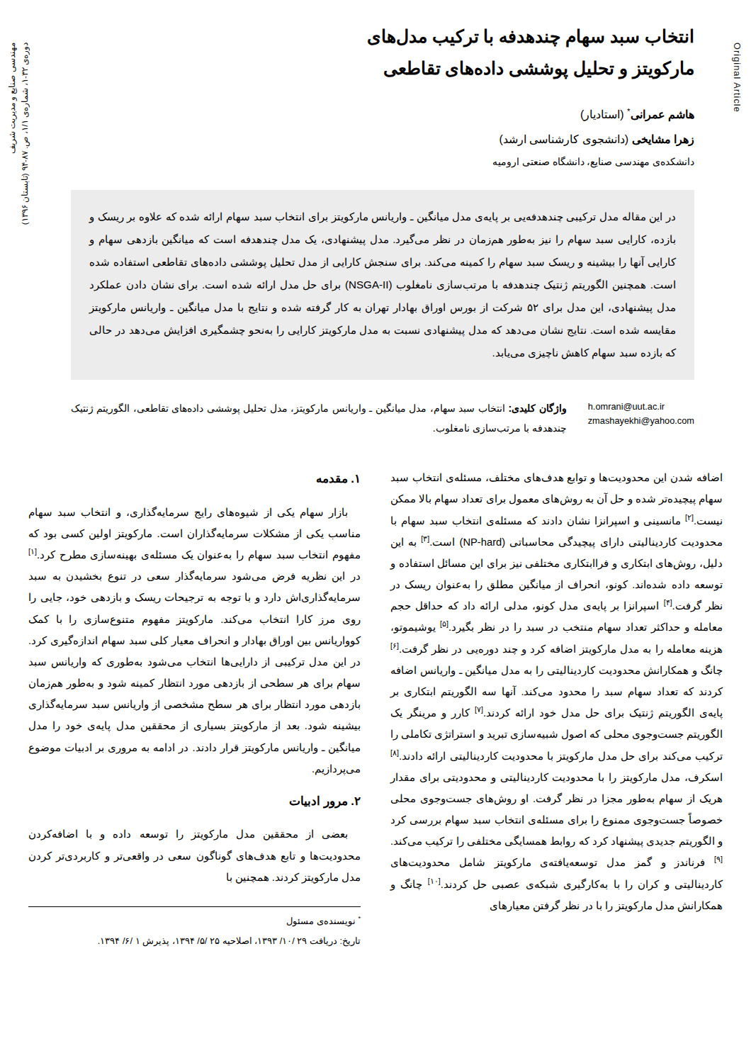مهندسی صنایع و مدیریت شریف
دوره‌ی ۳۲-۱، شماره‌ی ۱/۱، ص. ۸۷-۹۴ (تابستان ۱۳۹۶)
Original Article
انتخاب سبد سهام چندهدفه با ترکیب مدل‌های
مارکویتز و تحلیل پوششی داده‌های تقاطعی
هاشم عمرانی* (استادیار)
زهرا مشایخی (دانشجوی کارشناسی ارشد)
دانشکده‌ی مهندسی صنایع، دانشگاه صنعتی ارومیه
در این مقاله مدل ترکیبی چندهدفه‌یی بر پایه‌ی مدل میانگین ـ واریانس مارکویتز برای انتخاب سبد سهام ارائه شده که علاوه بر ریسک و بازده، کارایی سبد سهام را نیز به‌طور هم‌زمان در نظر می‌گیرد. مدل پیشنهادی، یک مدل چندهدفه است که میانگین بازدهی سهام و کارایی آنها را بیشینه و ریسک سبد سهام را کمینه می‌کند. برای سنجش کارایی از مدل تحلیل پوششی داده‌های تقاطعی استفاده شده است. همچنین الگوریتم ژنتیک چندهدفه با مرتب‌سازی نامغلوب (NSGA-II) برای حل مدل ارائه شده است. برای نشان دادن عملکرد مدل پیشنهادی، این مدل برای ۵۲ شرکت از بورس اوراق بهادار تهران به کار گرفته شده و نتایج با مدل میانگین ـ واریانس مارکویتز مقایسه شده است. نتایج نشان می‌دهد که مدل پیشنهادی نسبت به مدل مارکویتز کارایی را به‌نحو چشمگیری افزایش می‌دهد در حالی که بازده سبد سهام کاهش ناچیزی می‌یابد.
h.omrani@uut.ac.ir
zmashayekhi@yahoo.com
واژگان کلیدی: انتخاب سبد سهام، مدل میانگین ـ واریانس مارکویتز، مدل تحلیل پوششی داده‌های تقاطعی، الگوریتم ژنتیک چندهدفه با مرتب‌سازی نامغلوب.
اضافه شدن این محدودیت‌ها و توابع هدف‌های مختلف، مسئله‌ی انتخاب سبد سهام پیچیده‌تر شده و حل آن به روش‌های معمول برای تعداد سهام بالا ممکن نیست.[۲] مانسینی و اسپرانزا نشان دادند که مسئله‌ی انتخاب سبد سهام با محدودیت کاردینالیتی دارای پیچیدگی محاسباتی (NP-hard) است.[۳] به این دلیل، روش‌های ابتکاری و فراابتکاری مختلفی نیز برای این مسائل استفاده و توسعه داده شده‌اند. کونو، انحراف از میانگین مطلق را به‌عنوان ریسک در نظر گرفت.[۴] اسپرانزا بر پایه‌ی مدل کونو، مدلی ارائه داد که حداقل حجم معامله و حداکثر تعداد سهام منتخب در سبد را در نظر بگیرد.[۵] یوشیموتو، هزینه معامله را به مدل مارکویتز اضافه کرد و چند دوره‌یی در نظر گرفت.[۶] چانگ و همکارانش محدودیت کاردینالیتی را به مدل میانگین ـ واریانس اضافه کردند که تعداد سهام سبد را محدود می‌کند. آنها سه الگوریتم ابتکاری بر پایه‌ی الگوریتم ژنتیک برای حل مدل خود ارائه کردند.[۷] کارر و مرینگر یک الگوریتم جست‌وجوی محلی که اصول شبیه‌سازی تبرید و استراتژی تکاملی را ترکیب می‌کند برای حل مدل مارکویتز با محدودیت کاردینالیتی ارائه دادند.[۸] اسکرف، مدل مارکویتز را با محدودیت کاردینالیتی و محدودیتی برای مقدار هریک از سهام به‌طور مجزا در نظر گرفت. او روش‌های جست‌وجوی محلی خصوصاً جست‌وجوی ممنوع را برای مسئله‌ی انتخاب سبد سهام بررسی کرد و الگوریتم جدیدی پیشنهاد کرد که روابط همسایگی مختلفی را ترکیب می‌کند.[۹] فرناندز و گمز مدل توسعه‌یافته‌ی مارکویتز شامل محدودیت‌های کاردینالیتی و کران را با به‌کارگیری شبکه‌ی عصبی حل کردند.[۱۰] چانگ و همکارانش مدل مارکویتز را با در نظر گرفتن معیارهای
۱. مقدمه
بازار سهام یکی از شیوه‌های رایج سرمایه‌گذاری، و انتخاب سبد سهام مناسب یکی از مشکلات سرمایه‌گذاران است. مارکویتز اولین کسی بود که مفهوم انتخاب سبد سهام را به‌عنوان یک مسئله‌ی بهینه‌سازی مطرح کرد.[۱] در این نظریه فرض می‌شود سرمایه‌گذار سعی در تنوع بخشیدن به سبد سرمایه‌گذاری‌اش دارد و با توجه به ترجیحات ریسک و بازدهی خود، جایی را روی مرز کارا انتخاب می‌کند. مارکویتز مفهوم متنوع‌سازی را با کمک کوواریانس بین اوراق بهادار و انحراف معیار کلی سبد سهام اندازه‌گیری کرد. در این مدل ترکیبی از دارایی‌ها انتخاب می‌شود به‌طوری که واریانس سبد سهام برای هر سطحی از بازدهی مورد انتظار کمینه شود و به‌طور هم‌زمان بازدهی مورد انتظار برای هر سطح مشخصی از واریانس سبد سرمایه‌گذاری بیشینه شود. بعد از مارکویتز بسیاری از محققین مدل پایه‌ی خود را مدل میانگین ـ واریانس مارکویتز قرار دادند. در ادامه به مروری بر ادبیات موضوع می‌پردازیم.
۲. مرور ادبیات
بعضی از محققین مدل مارکویتز را توسعه داده و با اضافه‌کردن محدودیت‌ها و تابع هدف‌های گوناگون سعی در واقعی‌تر و کاربردی‌تر کردن مدل مارکویتز کردند. همچنین با
* نویسنده‌ی مسئول
تاریخ: دریافت ۲۹ /۱۰/ ۱۳۹۳، اصلاحیه ۲۵ /۵/ ۱۳۹۴، پذیرش ۱ /۶/ ۱۳۹۴.